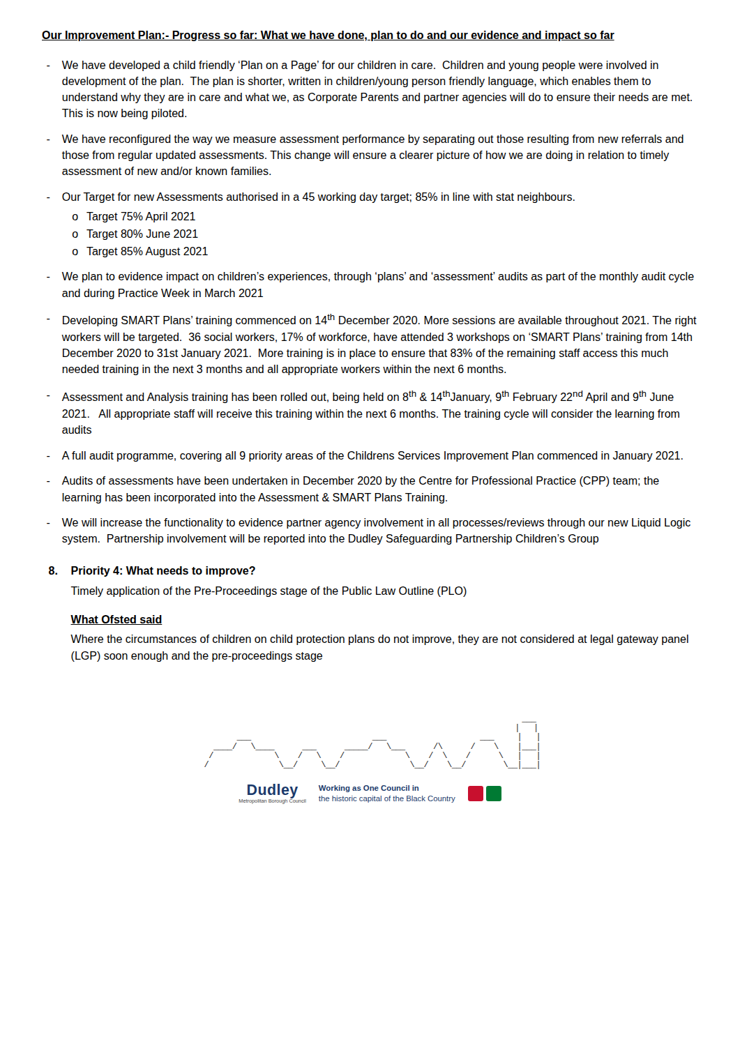Our Improvement Plan:- Progress so far: What we have done, plan to do and our evidence and impact so far
We have developed a child friendly ‘Plan on a Page’ for our children in care. Children and young people were involved in development of the plan. The plan is shorter, written in children/young person friendly language, which enables them to understand why they are in care and what we, as Corporate Parents and partner agencies will do to ensure their needs are met. This is now being piloted.
We have reconfigured the way we measure assessment performance by separating out those resulting from new referrals and those from regular updated assessments. This change will ensure a clearer picture of how we are doing in relation to timely assessment of new and/or known families.
Our Target for new Assessments authorised in a 45 working day target; 85% in line with stat neighbours.
Target 75% April 2021
Target 80% June 2021
Target 85% August 2021
We plan to evidence impact on children’s experiences, through ‘plans’ and ‘assessment’ audits as part of the monthly audit cycle and during Practice Week in March 2021
Developing SMART Plans’ training commenced on 14th December 2020. More sessions are available throughout 2021. The right workers will be targeted. 36 social workers, 17% of workforce, have attended 3 workshops on ‘SMART Plans’ training from 14th December 2020 to 31st January 2021. More training is in place to ensure that 83% of the remaining staff access this much needed training in the next 3 months and all appropriate workers within the next 6 months.
Assessment and Analysis training has been rolled out, being held on 8th & 14thJanuary, 9th February 22nd April and 9th June 2021. All appropriate staff will receive this training within the next 6 months. The training cycle will consider the learning from audits
A full audit programme, covering all 9 priority areas of the Childrens Services Improvement Plan commenced in January 2021.
Audits of assessments have been undertaken in December 2020 by the Centre for Professional Practice (CPP) team; the learning has been incorporated into the Assessment & SMART Plans Training.
We will increase the functionality to evidence partner agency involvement in all processes/reviews through our new Liquid Logic system. Partnership involvement will be reported into the Dudley Safeguarding Partnership Children’s Group
Priority 4: What needs to improve?
Timely application of the Pre-Proceedings stage of the Public Law Outline (PLO)
What Ofsted said
Where the circumstances of children on child protection plans do not improve, they are not considered at legal gateway panel (LGP) soon enough and the pre-proceedings stage
___ | | ___ ___ ___ | | ____/ \____ ___ _____/ \___ /\ / \ |___| / \ / \ / \ / \ / \ | | / \__/ \__/ \__/ \__/ \__|___|
DudleyMetropolitan Borough Council
Working as One Council in
the historic capital of the Black Country